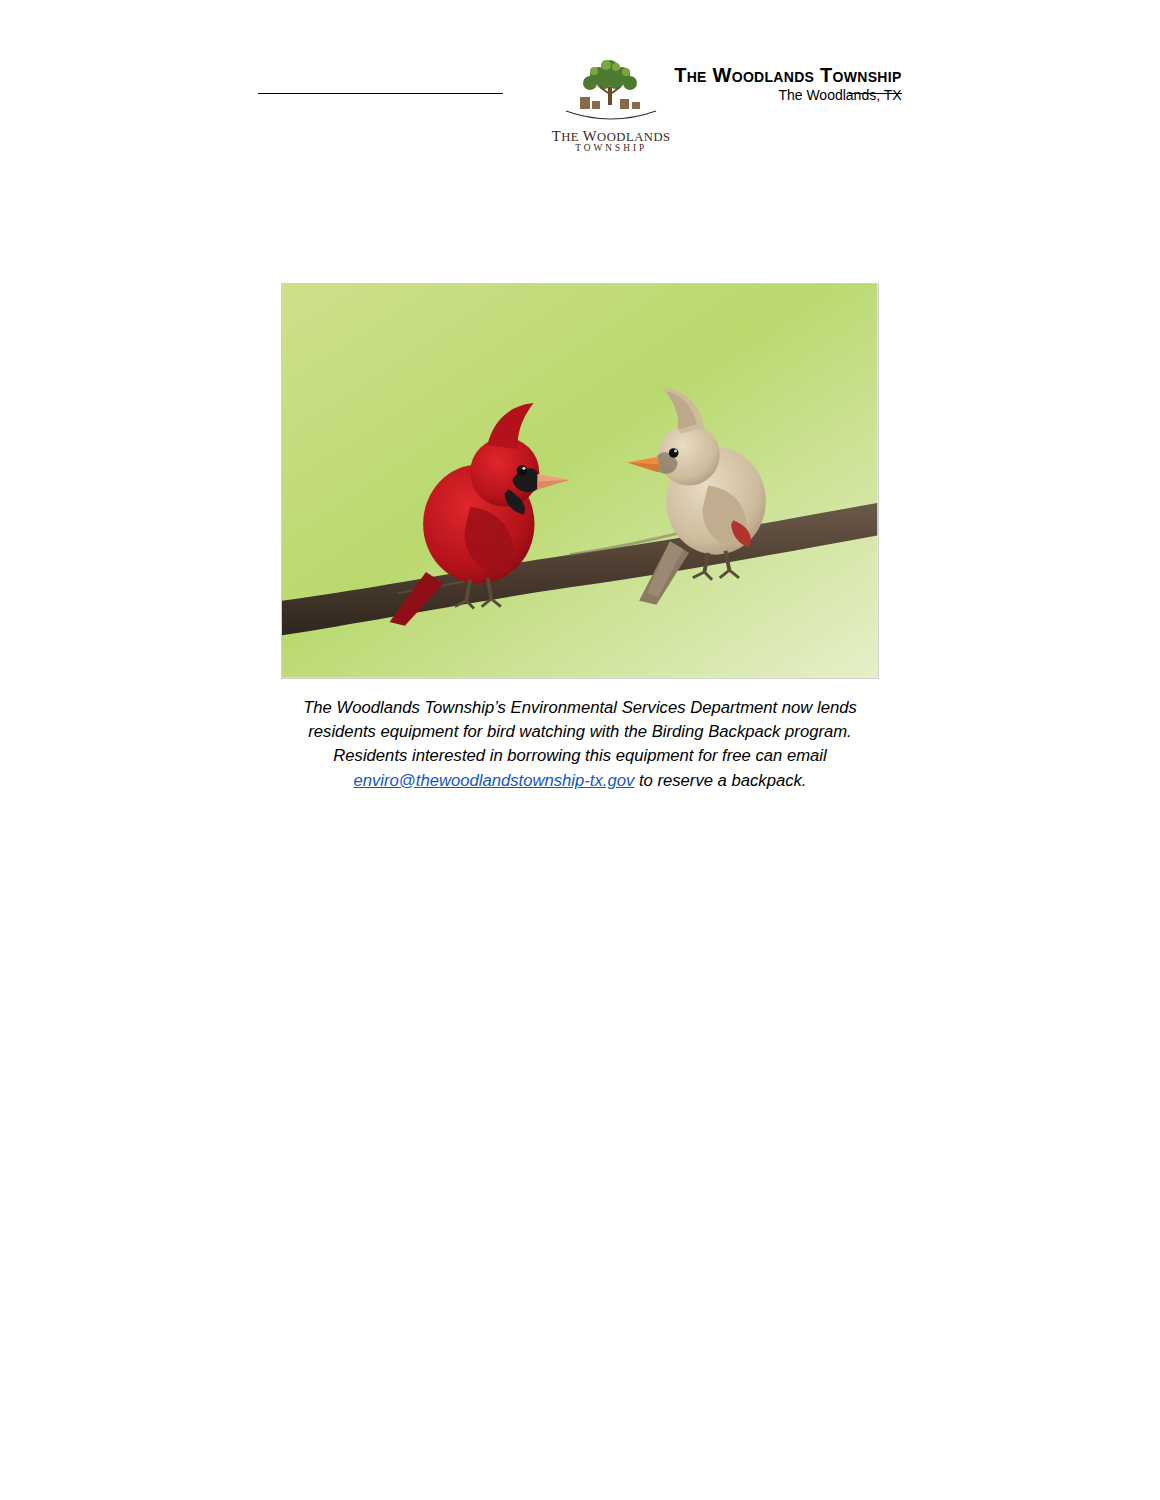THE WOODLANDS
TOWNSHIP
The Woodlands Township
The Woodlands, TX
The Woodlands Township’s Environmental Services Department now lends residents equipment for bird watching with the Birding Backpack program. Residents interested in borrowing this equipment for free can email enviro@thewoodlandstownship-tx.gov to reserve a backpack.